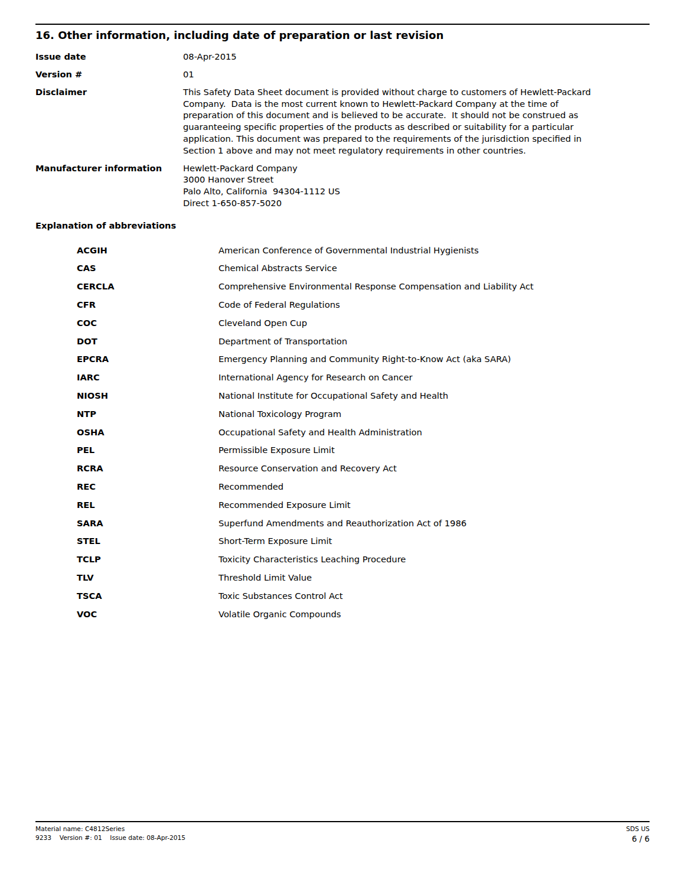16. Other information, including date of preparation or last revision
| Issue date | 08-Apr-2015 |
| Version # | 01 |
| Disclaimer | This Safety Data Sheet document is provided without charge to customers of Hewlett-Packard Company. Data is the most current known to Hewlett-Packard Company at the time of preparation of this document and is believed to be accurate. It should not be construed as guaranteeing specific properties of the products as described or suitability for a particular application. This document was prepared to the requirements of the jurisdiction specified in Section 1 above and may not meet regulatory requirements in other countries. |
| Manufacturer information | Hewlett-Packard Company 3000 Hanover Street Palo Alto, California 94304-1112 US Direct 1-650-857-5020 |
Explanation of abbreviations
| ACGIH | American Conference of Governmental Industrial Hygienists |
| CAS | Chemical Abstracts Service |
| CERCLA | Comprehensive Environmental Response Compensation and Liability Act |
| CFR | Code of Federal Regulations |
| COC | Cleveland Open Cup |
| DOT | Department of Transportation |
| EPCRA | Emergency Planning and Community Right-to-Know Act (aka SARA) |
| IARC | International Agency for Research on Cancer |
| NIOSH | National Institute for Occupational Safety and Health |
| NTP | National Toxicology Program |
| OSHA | Occupational Safety and Health Administration |
| PEL | Permissible Exposure Limit |
| RCRA | Resource Conservation and Recovery Act |
| REC | Recommended |
| REL | Recommended Exposure Limit |
| SARA | Superfund Amendments and Reauthorization Act of 1986 |
| STEL | Short-Term Exposure Limit |
| TCLP | Toxicity Characteristics Leaching Procedure |
| TLV | Threshold Limit Value |
| TSCA | Toxic Substances Control Act |
| VOC | Volatile Organic Compounds |
| Material name: C4812Series | SDS US |
| 9233 Version #: 01 Issue date: 08-Apr-2015 | 6 / 6 |